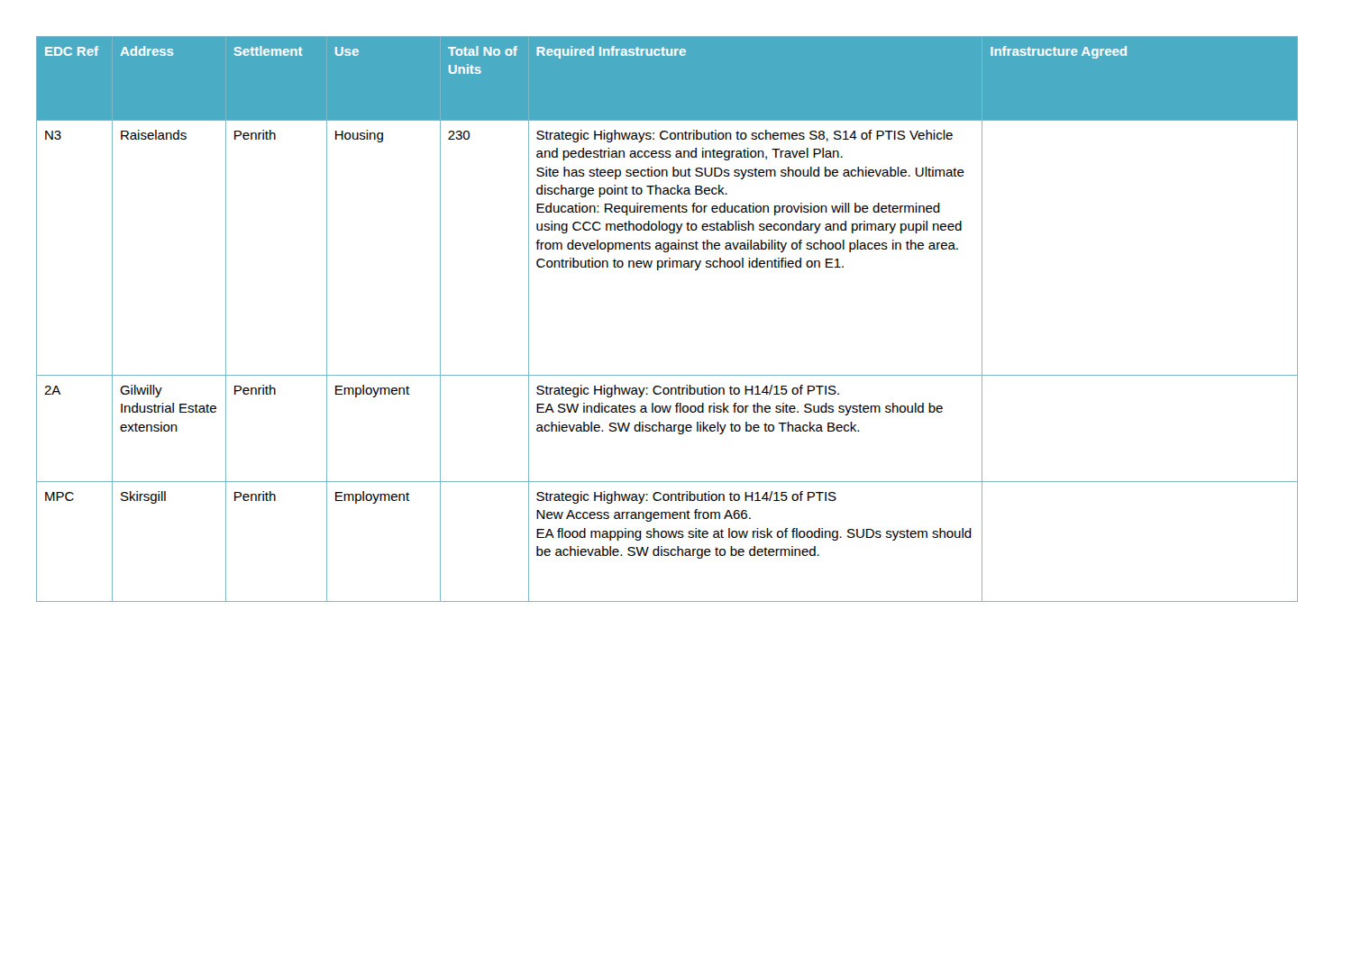| EDC Ref | Address | Settlement | Use | Total No of Units | Required Infrastructure | Infrastructure Agreed |
| --- | --- | --- | --- | --- | --- | --- |
| N3 | Raiselands | Penrith | Housing | 230 | Strategic Highways: Contribution to schemes S8, S14 of PTIS Vehicle and pedestrian access and integration, Travel Plan. Site has steep section but SUDs system should be achievable. Ultimate discharge point to Thacka Beck. Education: Requirements for education provision will be determined using CCC methodology to establish secondary and primary pupil need from developments against the availability of school places in the area. Contribution to new primary school identified on E1. | |
| 2A | Gilwilly Industrial Estate extension | Penrith | Employment | | Strategic Highway: Contribution to H14/15 of PTIS. EA SW indicates a low flood risk for the site. Suds system should be achievable. SW discharge likely to be to Thacka Beck. | |
| MPC | Skirsgill | Penrith | Employment | | Strategic Highway: Contribution to H14/15 of PTIS New Access arrangement from A66. EA flood mapping shows site at low risk of flooding. SUDs system should be achievable. SW discharge to be determined. | |